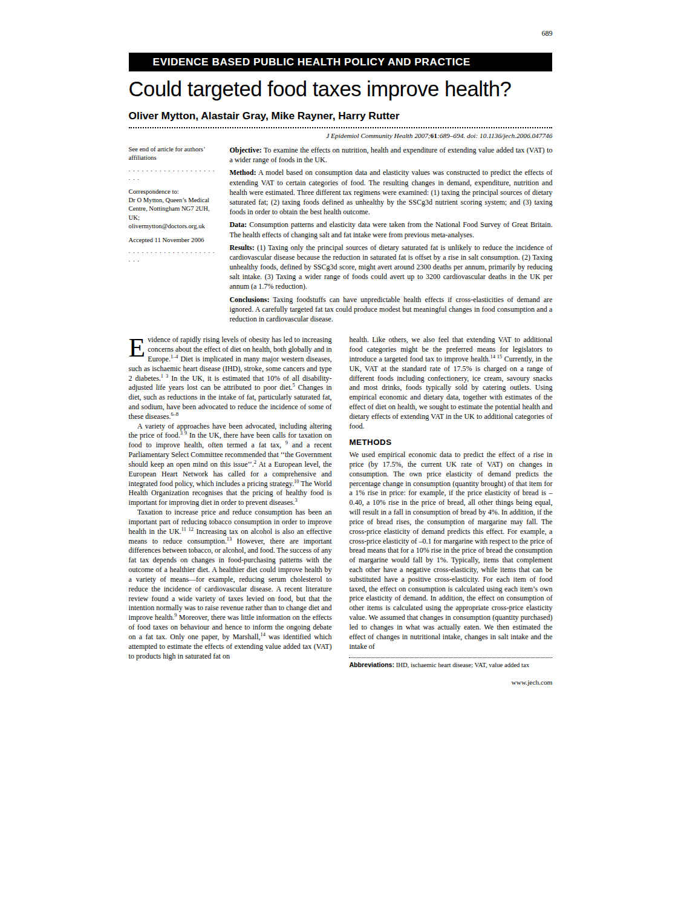689
EVIDENCE BASED PUBLIC HEALTH POLICY AND PRACTICE
Could targeted food taxes improve health?
Oliver Mytton, Alastair Gray, Mike Rayner, Harry Rutter
J Epidemiol Community Health 2007;61:689–694. doi: 10.1136/jech.2006.047746
See end of article for authors’ affiliations
. . . . . . . . . . . . . . . . . . . . . . .
Correspondence to:
Dr O Mytton, Queen’s Medical Centre, Nottingham NG7 2UH, UK;
olivermytton@doctors.org.uk
Accepted 11 November 2006
. . . . . . . . . . . . . . . . . . . . . . .
Objective: To examine the effects on nutrition, health and expenditure of extending value added tax (VAT) to a wider range of foods in the UK.
Method: A model based on consumption data and elasticity values was constructed to predict the effects of extending VAT to certain categories of food. The resulting changes in demand, expenditure, nutrition and health were estimated. Three different tax regimens were examined: (1) taxing the principal sources of dietary saturated fat; (2) taxing foods defined as unhealthy by the SSCg3d nutrient scoring system; and (3) taxing foods in order to obtain the best health outcome.
Data: Consumption patterns and elasticity data were taken from the National Food Survey of Great Britain. The health effects of changing salt and fat intake were from previous meta-analyses.
Results: (1) Taxing only the principal sources of dietary saturated fat is unlikely to reduce the incidence of cardiovascular disease because the reduction in saturated fat is offset by a rise in salt consumption. (2) Taxing unhealthy foods, defined by SSCg3d score, might avert around 2300 deaths per annum, primarily by reducing salt intake. (3) Taxing a wider range of foods could avert up to 3200 cardiovascular deaths in the UK per annum (a 1.7% reduction).
Conclusions: Taxing foodstuffs can have unpredictable health effects if cross-elasticities of demand are ignored. A carefully targeted fat tax could produce modest but meaningful changes in food consumption and a reduction in cardiovascular disease.
Evidence of rapidly rising levels of obesity has led to increasing concerns about the effect of diet on health, both globally and in Europe.1–4 Diet is implicated in many major western diseases, such as ischaemic heart disease (IHD), stroke, some cancers and type 2 diabetes.1 3 In the UK, it is estimated that 10% of all disability-adjusted life years lost can be attributed to poor diet.5 Changes in diet, such as reductions in the intake of fat, particularly saturated fat, and sodium, have been advocated to reduce the incidence of some of these diseases.6–8
A variety of approaches have been advocated, including altering the price of food.3 9 In the UK, there have been calls for taxation on food to improve health, often termed a fat tax, 9 and a recent Parliamentary Select Committee recommended that ‘‘the Government should keep an open mind on this issue’’.2 At a European level, the European Heart Network has called for a comprehensive and integrated food policy, which includes a pricing strategy.10 The World Health Organization recognises that the pricing of healthy food is important for improving diet in order to prevent diseases.3
Taxation to increase price and reduce consumption has been an important part of reducing tobacco consumption in order to improve health in the UK.11 12 Increasing tax on alcohol is also an effective means to reduce consumption.13 However, there are important differences between tobacco, or alcohol, and food. The success of any fat tax depends on changes in food-purchasing patterns with the outcome of a healthier diet. A healthier diet could improve health by a variety of means—for example, reducing serum cholesterol to reduce the incidence of cardiovascular disease. A recent literature review found a wide variety of taxes levied on food, but that the intention normally was to raise revenue rather than to change diet and improve health.9 Moreover, there was little information on the effects of food taxes on behaviour and hence to inform the ongoing debate on a fat tax. Only one paper, by Marshall,14 was identified which attempted to estimate the effects of extending value added tax (VAT) to products high in saturated fat on
health. Like others, we also feel that extending VAT to additional food categories might be the preferred means for legislators to introduce a targeted food tax to improve health.14 15 Currently, in the UK, VAT at the standard rate of 17.5% is charged on a range of different foods including confectionery, ice cream, savoury snacks and most drinks, foods typically sold by catering outlets. Using empirical economic and dietary data, together with estimates of the effect of diet on health, we sought to estimate the potential health and dietary effects of extending VAT in the UK to additional categories of food.
METHODS
We used empirical economic data to predict the effect of a rise in price (by 17.5%, the current UK rate of VAT) on changes in consumption. The own price elasticity of demand predicts the percentage change in consumption (quantity brought) of that item for a 1% rise in price: for example, if the price elasticity of bread is –0.40, a 10% rise in the price of bread, all other things being equal, will result in a fall in consumption of bread by 4%. In addition, if the price of bread rises, the consumption of margarine may fall. The cross-price elasticity of demand predicts this effect. For example, a cross-price elasticity of –0.1 for margarine with respect to the price of bread means that for a 10% rise in the price of bread the consumption of margarine would fall by 1%. Typically, items that complement each other have a negative cross-elasticity, while items that can be substituted have a positive cross-elasticity. For each item of food taxed, the effect on consumption is calculated using each item’s own price elasticity of demand. In addition, the effect on consumption of other items is calculated using the appropriate cross-price elasticity value. We assumed that changes in consumption (quantity purchased) led to changes in what was actually eaten. We then estimated the effect of changes in nutritional intake, changes in salt intake and the intake of
Abbreviations: IHD, ischaemic heart disease; VAT, value added tax
www.jech.com